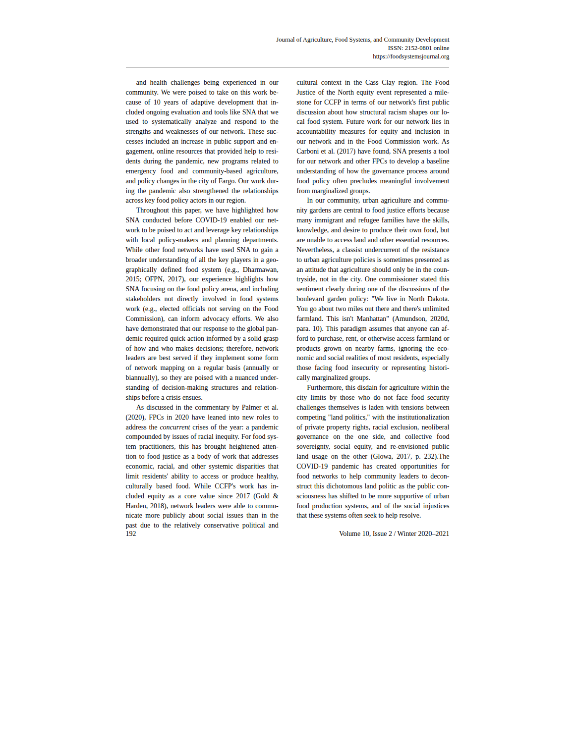Journal of Agriculture, Food Systems, and Community Development
ISSN: 2152-0801 online
https://foodsystemsjournal.org
and health challenges being experienced in our community. We were poised to take on this work because of 10 years of adaptive development that included ongoing evaluation and tools like SNA that we used to systematically analyze and respond to the strengths and weaknesses of our network. These successes included an increase in public support and engagement, online resources that provided help to residents during the pandemic, new programs related to emergency food and community-based agriculture, and policy changes in the city of Fargo. Our work during the pandemic also strengthened the relationships across key food policy actors in our region.
Throughout this paper, we have highlighted how SNA conducted before COVID-19 enabled our network to be poised to act and leverage key relationships with local policy-makers and planning departments. While other food networks have used SNA to gain a broader understanding of all the key players in a geographically defined food system (e.g., Dharmawan, 2015; OFPN, 2017), our experience highlights how SNA focusing on the food policy arena, and including stakeholders not directly involved in food systems work (e.g., elected officials not serving on the Food Commission), can inform advocacy efforts. We also have demonstrated that our response to the global pandemic required quick action informed by a solid grasp of how and who makes decisions; therefore, network leaders are best served if they implement some form of network mapping on a regular basis (annually or biannually), so they are poised with a nuanced understanding of decision-making structures and relationships before a crisis ensues.
As discussed in the commentary by Palmer et al. (2020), FPCs in 2020 have leaned into new roles to address the concurrent crises of the year: a pandemic compounded by issues of racial inequity. For food system practitioners, this has brought heightened attention to food justice as a body of work that addresses economic, racial, and other systemic disparities that limit residents' ability to access or produce healthy, culturally based food. While CCFP's work has included equity as a core value since 2017 (Gold & Harden, 2018), network leaders were able to communicate more publicly about social issues than in the past due to the relatively conservative political and cultural context in the Cass Clay region. The Food Justice of the North equity event represented a milestone for CCFP in terms of our network's first public discussion about how structural racism shapes our local food system. Future work for our network lies in accountability measures for equity and inclusion in our network and in the Food Commission work. As Carboni et al. (2017) have found, SNA presents a tool for our network and other FPCs to develop a baseline understanding of how the governance process around food policy often precludes meaningful involvement from marginalized groups.
In our community, urban agriculture and community gardens are central to food justice efforts because many immigrant and refugee families have the skills, knowledge, and desire to produce their own food, but are unable to access land and other essential resources. Nevertheless, a classist undercurrent of the resistance to urban agriculture policies is sometimes presented as an attitude that agriculture should only be in the countryside, not in the city. One commissioner stated this sentiment clearly during one of the discussions of the boulevard garden policy: "We live in North Dakota. You go about two miles out there and there's unlimited farmland. This isn't Manhattan" (Amundson, 2020d, para. 10). This paradigm assumes that anyone can afford to purchase, rent, or otherwise access farmland or products grown on nearby farms, ignoring the economic and social realities of most residents, especially those facing food insecurity or representing historically marginalized groups.
Furthermore, this disdain for agriculture within the city limits by those who do not face food security challenges themselves is laden with tensions between competing "land politics," with the institutionalization of private property rights, racial exclusion, neoliberal governance on the one side, and collective food sovereignty, social equity, and re-envisioned public land usage on the other (Glowa, 2017, p. 232).The COVID-19 pandemic has created opportunities for food networks to help community leaders to deconstruct this dichotomous land politic as the public consciousness has shifted to be more supportive of urban food production systems, and of the social injustices that these systems often seek to help resolve.
192
Volume 10, Issue 2 / Winter 2020–2021